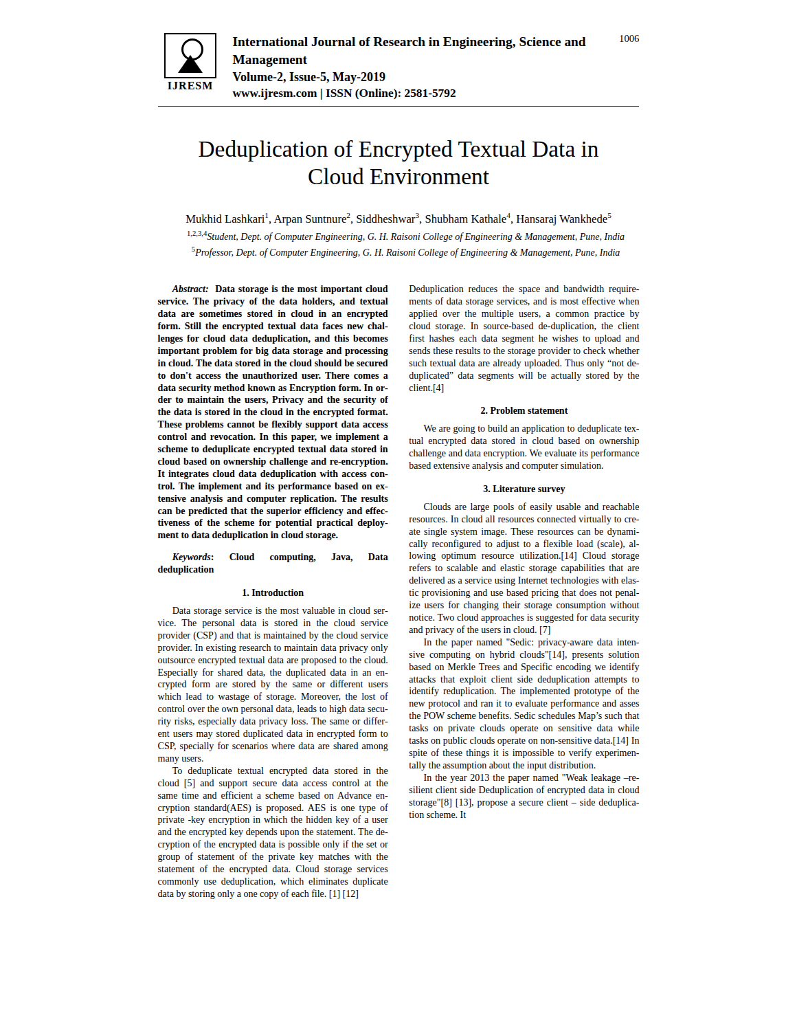1006
IJRESM
International Journal of Research in Engineering, Science and Management
Volume-2, Issue-5, May-2019
www.ijresm.com | ISSN (Online): 2581-5792
Deduplication of Encrypted Textual Data in
Cloud Environment
Mukhid Lashkari1, Arpan Suntnure2, Siddheshwar3, Shubham Kathale4, Hansaraj Wankhede5
1,2,3,4Student, Dept. of Computer Engineering, G. H. Raisoni College of Engineering & Management, Pune, India
5Professor, Dept. of Computer Engineering, G. H. Raisoni College of Engineering & Management, Pune, India
Abstract: Data storage is the most important cloud service. The privacy of the data holders, and textual data are sometimes stored in cloud in an encrypted form. Still the encrypted textual data faces new challenges for cloud data deduplication, and this becomes important problem for big data storage and processing in cloud. The data stored in the cloud should be secured to don't access the unauthorized user. There comes a data security method known as Encryption form. In order to maintain the users, Privacy and the security of the data is stored in the cloud in the encrypted format. These problems cannot be flexibly support data access control and revocation. In this paper, we implement a scheme to deduplicate encrypted textual data stored in cloud based on ownership challenge and re-encryption. It integrates cloud data deduplication with access control. The implement and its performance based on extensive analysis and computer replication. The results can be predicted that the superior efficiency and effectiveness of the scheme for potential practical deployment to data deduplication in cloud storage.
Keywords: Cloud computing, Java, Data deduplication
1. Introduction
Data storage service is the most valuable in cloud service. The personal data is stored in the cloud service provider (CSP) and that is maintained by the cloud service provider. In existing research to maintain data privacy only outsource encrypted textual data are proposed to the cloud. Especially for shared data, the duplicated data in an encrypted form are stored by the same or different users which lead to wastage of storage. Moreover, the lost of control over the own personal data, leads to high data security risks, especially data privacy loss. The same or different users may stored duplicated data in encrypted form to CSP, specially for scenarios where data are shared among many users.
To deduplicate textual encrypted data stored in the cloud [5] and support secure data access control at the same time and efficient a scheme based on Advance encryption standard(AES) is proposed. AES is one type of private -key encryption in which the hidden key of a user and the encrypted key depends upon the statement. The decryption of the encrypted data is possible only if the set or group of statement of the private key matches with the statement of the encrypted data. Cloud storage services commonly use deduplication, which eliminates duplicate data by storing only a one copy of each file. [1] [12]
Deduplication reduces the space and bandwidth requirements of data storage services, and is most effective when applied over the multiple users, a common practice by cloud storage. In source-based de-duplication, the client first hashes each data segment he wishes to upload and sends these results to the storage provider to check whether such textual data are already uploaded. Thus only “not de-duplicated” data segments will be actually stored by the client.[4]
2. Problem statement
We are going to build an application to deduplicate textual encrypted data stored in cloud based on ownership challenge and data encryption. We evaluate its performance based extensive analysis and computer simulation.
3. Literature survey
Clouds are large pools of easily usable and reachable resources. In cloud all resources connected virtually to create single system image. These resources can be dynamically reconfigured to adjust to a flexible load (scale), allowing optimum resource utilization.[14] Cloud storage refers to scalable and elastic storage capabilities that are delivered as a service using Internet technologies with elastic provisioning and use based pricing that does not penalize users for changing their storage consumption without notice. Two cloud approaches is suggested for data security and privacy of the users in cloud. [7]
In the paper named "Sedic: privacy-aware data intensive computing on hybrid clouds"[14], presents solution based on Merkle Trees and Specific encoding we identify attacks that exploit client side deduplication attempts to identify reduplication. The implemented prototype of the new protocol and ran it to evaluate performance and asses the POW scheme benefits. Sedic schedules Map’s such that tasks on private clouds operate on sensitive data while tasks on public clouds operate on non-sensitive data.[14] In spite of these things it is impossible to verify experimentally the assumption about the input distribution.
In the year 2013 the paper named "Weak leakage –resilient client side Deduplication of encrypted data in cloud storage"[8] [13], propose a secure client – side deduplication scheme. It